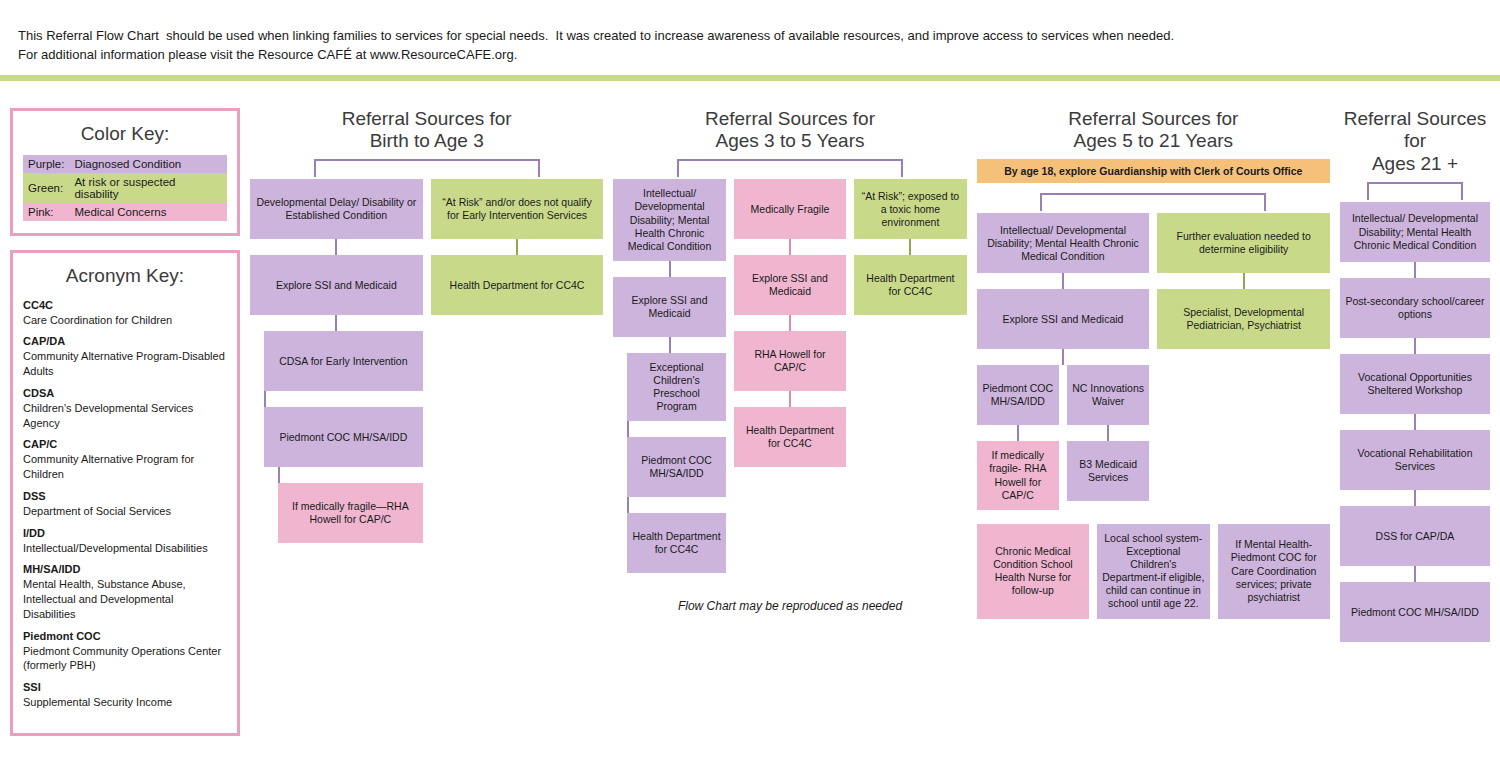This Referral Flow Chart should be used when linking families to services for special needs. It was created to increase awareness of available resources, and improve access to services when needed.
For additional information please visit the Resource CAFÉ at www.ResourceCAFE.org.
Color Key:
| Purple: | Diagnosed Condition |
| Green: | At risk or suspected disability |
| Pink: | Medical Concerns |
Acronym Key:
CC4C
Care Coordination for Children
CAP/DA
Community Alternative Program-Disabled Adults
CDSA
Children's Developmental Services Agency
CAP/C
Community Alternative Program for Children
DSS
Department of Social Services
I/DD
Intellectual/Developmental Disabilities
MH/SA/IDD
Mental Health, Substance Abuse, Intellectual and Developmental Disabilities
Piedmont COC
Piedmont Community Operations Center (formerly PBH)
SSI
Supplemental Security Income
Referral Sources for
Birth to Age 3
Developmental Delay/ Disability or Established Condition
Explore SSI and Medicaid
CDSA for Early Intervention
Piedmont COC MH/SA/IDD
If medically fragile—RHA Howell for CAP/C
“At Risk” and/or does not qualify for Early Intervention Services
Health Department for CC4C
Referral Sources for
Ages 3 to 5 Years
Intellectual/ Developmental Disability; Mental Health Chronic Medical Condition
Explore SSI and Medicaid
Exceptional Children's Preschool Program
Piedmont COC MH/SA/IDD
Health Department for CC4C
Medically Fragile
Explore SSI and Medicaid
RHA Howell for CAP/C
Health Department for CC4C
“At Risk”; exposed to a toxic home environment
Health Department for CC4C
Flow Chart may be reproduced as needed
Referral Sources for
Ages 5 to 21 Years
By age 18, explore Guardianship with Clerk of Courts Office
Intellectual/ Developmental Disability; Mental Health Chronic Medical Condition
Explore SSI and Medicaid
Piedmont COC MH/SA/IDD
If medically fragile- RHA Howell for CAP/C
NC Innovations Waiver
B3 Medicaid Services
Further evaluation needed to determine eligibility
Specialist, Developmental Pediatrician, Psychiatrist
Chronic Medical Condition School Health Nurse for follow-up
Local school system- Exceptional Children's Department-if eligible, child can continue in school until age 22.
If Mental Health- Piedmont COC for Care Coordination services; private psychiatrist
Referral Sources for
Ages 21 +
Intellectual/ Developmental Disability; Mental Health Chronic Medical Condition
Post-secondary school/career options
Vocational Opportunities Sheltered Workshop
Vocational Rehabilitation Services
DSS for CAP/DA
Piedmont COC MH/SA/IDD